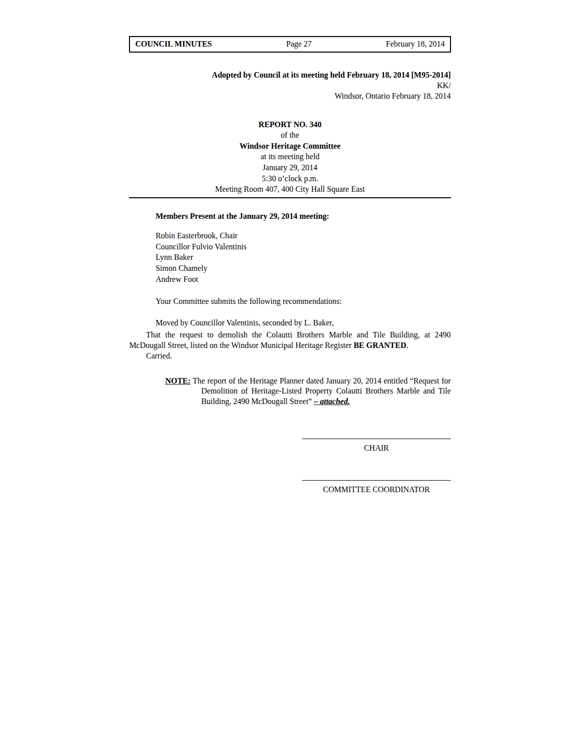COUNCIL MINUTES Page 27 February 18, 2014
Adopted by Council at its meeting held February 18, 2014 [M95-2014]
KK/
Windsor, Ontario February 18, 2014
REPORT NO. 340
of the
Windsor Heritage Committee
at its meeting held
January 29, 2014
5:30 o’clock p.m.
Meeting Room 407, 400 City Hall Square East
Members Present at the January 29, 2014 meeting:
Robin Easterbrook, Chair
Councillor Fulvio Valentinis
Lynn Baker
Simon Chamely
Andrew Foot
Your Committee submits the following recommendations:
Moved by Councillor Valentinis, seconded by L. Baker,
That the request to demolish the Colautti Brothers Marble and Tile Building, at 2490 McDougall Street, listed on the Windsor Municipal Heritage Register BE GRANTED.
Carried.
NOTE: The report of the Heritage Planner dated January 20, 2014 entitled “Request for Demolition of Heritage-Listed Property Colautti Brothers Marble and Tile Building, 2490 McDougall Street” – attached.
CHAIR
COMMITTEE COORDINATOR